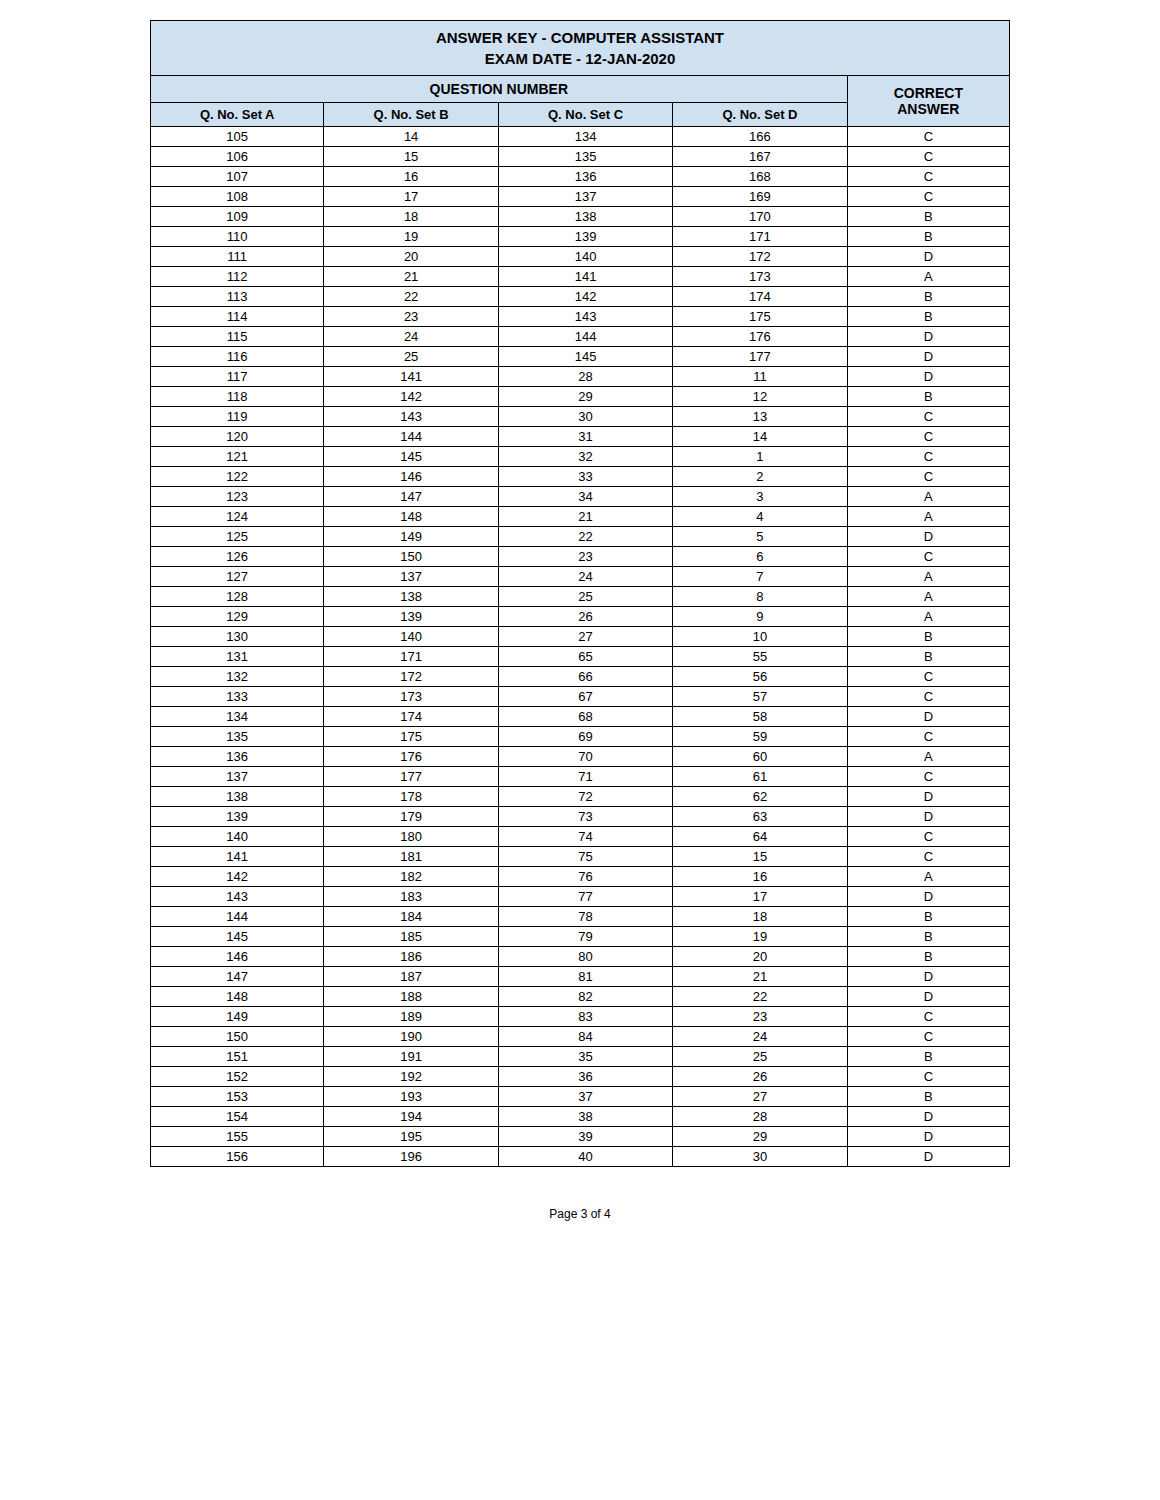| ANSWER KEY - COMPUTER ASSISTANT EXAM DATE - 12-JAN-2020 |
| QUESTION NUMBER | CORRECT ANSWER |
| Q. No. Set A | Q. No. Set B | Q. No. Set C | Q. No. Set D |
| 105 | 14 | 134 | 166 | C |
| 106 | 15 | 135 | 167 | C |
| 107 | 16 | 136 | 168 | C |
| 108 | 17 | 137 | 169 | C |
| 109 | 18 | 138 | 170 | B |
| 110 | 19 | 139 | 171 | B |
| 111 | 20 | 140 | 172 | D |
| 112 | 21 | 141 | 173 | A |
| 113 | 22 | 142 | 174 | B |
| 114 | 23 | 143 | 175 | B |
| 115 | 24 | 144 | 176 | D |
| 116 | 25 | 145 | 177 | D |
| 117 | 141 | 28 | 11 | D |
| 118 | 142 | 29 | 12 | B |
| 119 | 143 | 30 | 13 | C |
| 120 | 144 | 31 | 14 | C |
| 121 | 145 | 32 | 1 | C |
| 122 | 146 | 33 | 2 | C |
| 123 | 147 | 34 | 3 | A |
| 124 | 148 | 21 | 4 | A |
| 125 | 149 | 22 | 5 | D |
| 126 | 150 | 23 | 6 | C |
| 127 | 137 | 24 | 7 | A |
| 128 | 138 | 25 | 8 | A |
| 129 | 139 | 26 | 9 | A |
| 130 | 140 | 27 | 10 | B |
| 131 | 171 | 65 | 55 | B |
| 132 | 172 | 66 | 56 | C |
| 133 | 173 | 67 | 57 | C |
| 134 | 174 | 68 | 58 | D |
| 135 | 175 | 69 | 59 | C |
| 136 | 176 | 70 | 60 | A |
| 137 | 177 | 71 | 61 | C |
| 138 | 178 | 72 | 62 | D |
| 139 | 179 | 73 | 63 | D |
| 140 | 180 | 74 | 64 | C |
| 141 | 181 | 75 | 15 | C |
| 142 | 182 | 76 | 16 | A |
| 143 | 183 | 77 | 17 | D |
| 144 | 184 | 78 | 18 | B |
| 145 | 185 | 79 | 19 | B |
| 146 | 186 | 80 | 20 | B |
| 147 | 187 | 81 | 21 | D |
| 148 | 188 | 82 | 22 | D |
| 149 | 189 | 83 | 23 | C |
| 150 | 190 | 84 | 24 | C |
| 151 | 191 | 35 | 25 | B |
| 152 | 192 | 36 | 26 | C |
| 153 | 193 | 37 | 27 | B |
| 154 | 194 | 38 | 28 | D |
| 155 | 195 | 39 | 29 | D |
| 156 | 196 | 40 | 30 | D |
Page 3 of 4